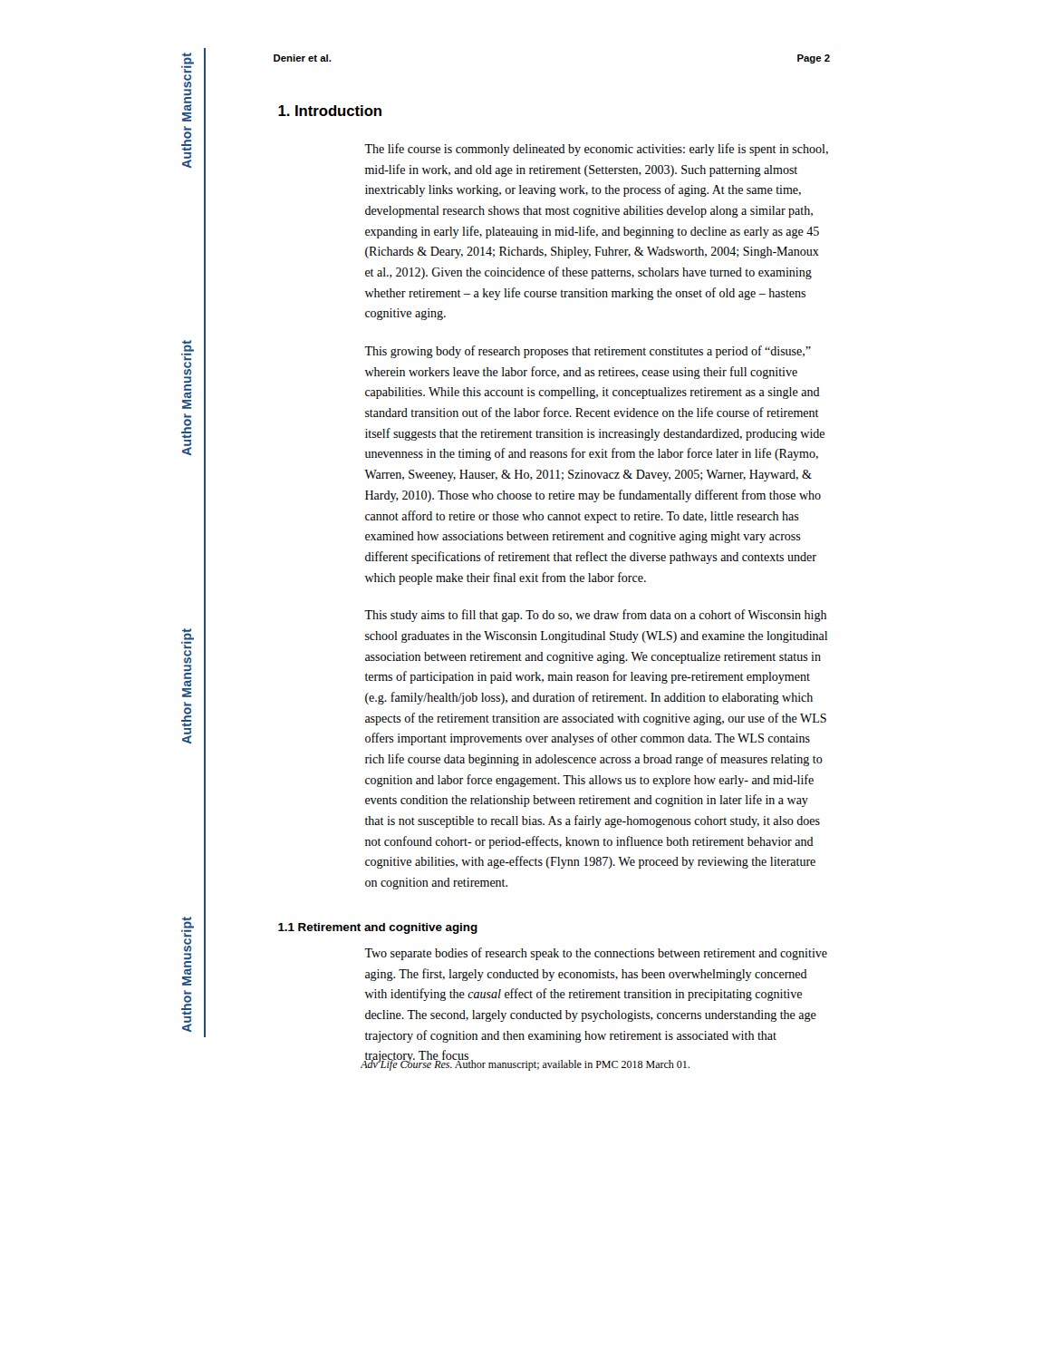Author Manuscript Author Manuscript Author Manuscript Author Manuscript
Denier et al.
Page 2
1. Introduction
The life course is commonly delineated by economic activities: early life is spent in school, mid-life in work, and old age in retirement (Settersten, 2003). Such patterning almost inextricably links working, or leaving work, to the process of aging. At the same time, developmental research shows that most cognitive abilities develop along a similar path, expanding in early life, plateauing in mid-life, and beginning to decline as early as age 45 (Richards & Deary, 2014; Richards, Shipley, Fuhrer, & Wadsworth, 2004; Singh-Manoux et al., 2012). Given the coincidence of these patterns, scholars have turned to examining whether retirement – a key life course transition marking the onset of old age – hastens cognitive aging.
This growing body of research proposes that retirement constitutes a period of “disuse,” wherein workers leave the labor force, and as retirees, cease using their full cognitive capabilities. While this account is compelling, it conceptualizes retirement as a single and standard transition out of the labor force. Recent evidence on the life course of retirement itself suggests that the retirement transition is increasingly destandardized, producing wide unevenness in the timing of and reasons for exit from the labor force later in life (Raymo, Warren, Sweeney, Hauser, & Ho, 2011; Szinovacz & Davey, 2005; Warner, Hayward, & Hardy, 2010). Those who choose to retire may be fundamentally different from those who cannot afford to retire or those who cannot expect to retire. To date, little research has examined how associations between retirement and cognitive aging might vary across different specifications of retirement that reflect the diverse pathways and contexts under which people make their final exit from the labor force.
This study aims to fill that gap. To do so, we draw from data on a cohort of Wisconsin high school graduates in the Wisconsin Longitudinal Study (WLS) and examine the longitudinal association between retirement and cognitive aging. We conceptualize retirement status in terms of participation in paid work, main reason for leaving pre-retirement employment (e.g. family/health/job loss), and duration of retirement. In addition to elaborating which aspects of the retirement transition are associated with cognitive aging, our use of the WLS offers important improvements over analyses of other common data. The WLS contains rich life course data beginning in adolescence across a broad range of measures relating to cognition and labor force engagement. This allows us to explore how early- and mid-life events condition the relationship between retirement and cognition in later life in a way that is not susceptible to recall bias. As a fairly age-homogenous cohort study, it also does not confound cohort- or period-effects, known to influence both retirement behavior and cognitive abilities, with age-effects (Flynn 1987). We proceed by reviewing the literature on cognition and retirement.
1.1 Retirement and cognitive aging
Two separate bodies of research speak to the connections between retirement and cognitive aging. The first, largely conducted by economists, has been overwhelmingly concerned with identifying the causal effect of the retirement transition in precipitating cognitive decline. The second, largely conducted by psychologists, concerns understanding the age trajectory of cognition and then examining how retirement is associated with that trajectory. The focus
Adv Life Course Res. Author manuscript; available in PMC 2018 March 01.